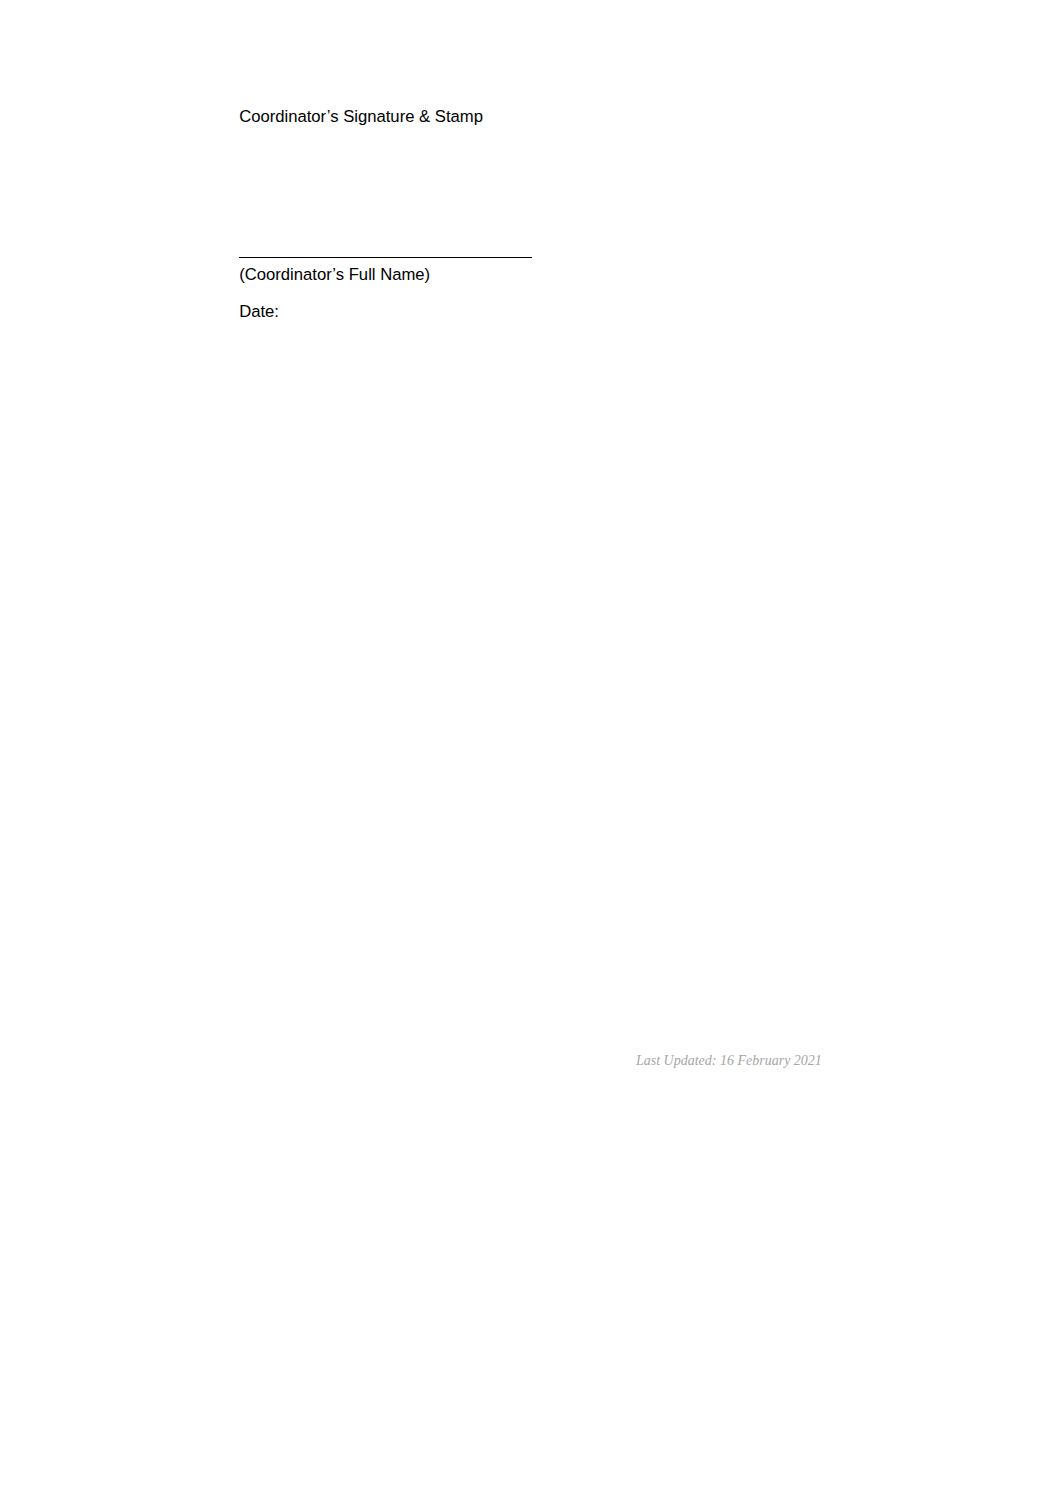Coordinator’s Signature & Stamp
(Coordinator’s Full Name)
Date:
Last Updated: 16 February 2021